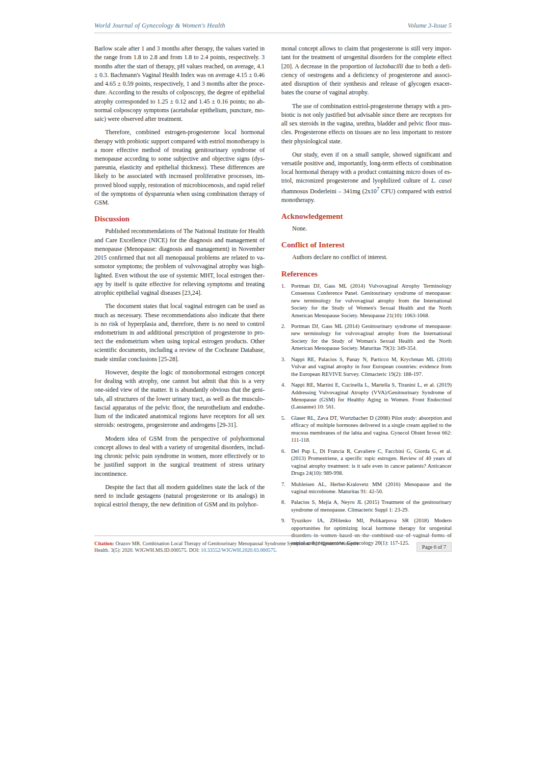World Journal of Gynecology & Women's Health
Volume 3-Issue 5
Barlow scale after 1 and 3 months after therapy, the values varied in the range from 1.8 to 2.8 and from 1.8 to 2.4 points, respectively. 3 months after the start of therapy, pH values reached, on average, 4.1 ± 0.3. Bachmann's Vaginal Health Index was on average 4.15 ± 0.46 and 4.65 ± 0.59 points, respectively, 1 and 3 months after the procedure. According to the results of colposcopy, the degree of epithelial atrophy corresponded to 1.25 ± 0.12 and 1.45 ± 0.16 points; no abnormal colposcopy symptoms (acetabular epithelium, puncture, mosaic) were observed after treatment.
Therefore, combined estrogen-progesterone local hormonal therapy with probiotic support compared with estriol monotherapy is a more effective method of treating genitourinary syndrome of menopause according to some subjective and objective signs (dyspareunia, elasticity and epithelial thickness). These differences are likely to be associated with increased proliferative processes, improved blood supply, restoration of microbiocenosis, and rapid relief of the symptoms of dyspareunia when using combination therapy of GSM.
Discussion
Published recommendations of The National Institute for Health and Care Excellence (NICE) for the diagnosis and management of menopause (Menopause: diagnosis and management) in November 2015 confirmed that not all menopausal problems are related to vasomotor symptoms; the problem of vulvovaginal atrophy was highlighted. Even without the use of systemic MHT, local estrogen therapy by itself is quite effective for relieving symptoms and treating atrophic epithelial vaginal diseases [23,24].
The document states that local vaginal estrogen can be used as much as necessary. These recommendations also indicate that there is no risk of hyperplasia and, therefore, there is no need to control endometrium in and additional prescription of progesterone to protect the endometrium when using topical estrogen products. Other scientific documents, including a review of the Cochrane Database, made similar conclusions [25-28].
However, despite the logic of monohormonal estrogen concept for dealing with atrophy, one cannot but admit that this is a very one-sided view of the matter. It is abundantly obvious that the genitals, all structures of the lower urinary tract, as well as the musculo-fascial apparatus of the pelvic floor, the neurothelium and endothelium of the indicated anatomical regions have receptors for all sex steroids: oestrogens, progesterone and androgens [29-31].
Modern idea of GSM from the perspective of polyhormonal concept allows to deal with a variety of urogenital disorders, including chronic pelvic pain syndrome in women, more effectively or to be justified support in the surgical treatment of stress urinary incontinence.
Despite the fact that all modern guidelines state the lack of the need to include gestagens (natural progesterone or its analogs) in topical estriol therapy, the new definition of GSM and its polyhor-
monal concept allows to claim that progesterone is still very important for the treatment of urogenital disorders for the complete effect [20]. A decrease in the proportion of lactobacilli due to both a deficiency of oestrogens and a deficiency of progesterone and associated disruption of their synthesis and release of glycogen exacerbates the course of vaginal atrophy.
The use of combination estriol-progesterone therapy with a probiotic is not only justified but advisable since there are receptors for all sex steroids in the vagina, urethra, bladder and pelvic floor muscles. Progesterone effects on tissues are no less important to restore their physiological state.
Our study, even if on a small sample, showed significant and versatile positive and, importantly, long-term effects of combination local hormonal therapy with a product containing micro doses of estriol, micronized progesterone and lyophilized culture of L. casei rhamnosus Doderleini – 341mg (2x107 CFU) compared with estriol monotherapy.
Acknowledgement
None.
Conflict of Interest
Authors declare no conflict of interest.
References
Portman DJ, Gass ML (2014) Vulvovaginal Atrophy Terminology Consensus Conference Panel. Genitourinary syndrome of menopause: new terminology for vulvovaginal atrophy from the International Society for the Study of Women's Sexual Health and the North American Menopause Society. Menopause 21(10): 1063-1068.
Portman DJ, Gass ML (2014) Genitourinary syndrome of menopause: new terminology for vulvovaginal atrophy from the International Society for the Study of Woman's Sexual Health and the North American Menopause Society. Maturitas 79(3): 349-354.
Nappi RE, Palacios S, Panay N, Particco M, Krychman ML (2016) Vulvar and vaginal atrophy in four European countries: evidence from the European REVIVE Survey. Climacteric 19(2): 188-197.
Nappi RE, Martini E, Cucinella L, Martella S, Tiranini L, et al. (2019) Addressing Vulvovaginal Atrophy (VVA)/Genitourinary Syndrome of Menopause (GSM) for Healthy Aging in Women. Front Endocrinol (Lausanne) 10: 561.
Glaser RL, Zava DT, Wurtzbacher D (2008) Pilot study: absorption and efficacy of multiple hormones delivered in a single cream applied to the mucous membranes of the labia and vagina. Gynecol Obstet Invest 662: 111-118.
Del Pup L, Di Francia R, Cavaliere C, Facchini G, Giorda G, et al. (2013) Promestriene, a specific topic estrogen. Review of 40 years of vaginal atrophy treatment: is it safe even in cancer patients? Anticancer Drugs 24(10): 989-998.
Muhleisen AL, Herbst-Kralovetz MM (2016) Menopause and the vaginal microbiome. Maturitas 91: 42-50.
Palacios S, Mejía A, Neyro JL (2015) Treatment of the genitourinary syndrome of menopause. Climacteric Suppl 1: 23-29.
Tyuzikov IA, ZHilenko MI, Polikarpova SR (2018) Modern opportunities for optimizing local hormone therapy for urogenital disorders in women based on the combined use of vaginal forms of estriol and progesterone. Gynecology 20(1): 117-125.
Citation: Orazov MR. Combination Local Therapy of Genitourinary Menopausal Syndrome Symptoms. W J Gynecol Women's Health. 3(5): 2020. WJGWH.MS.ID.000575. DOI: 10.33552/WJGWH.2020.03.000575.
Page 6 of 7